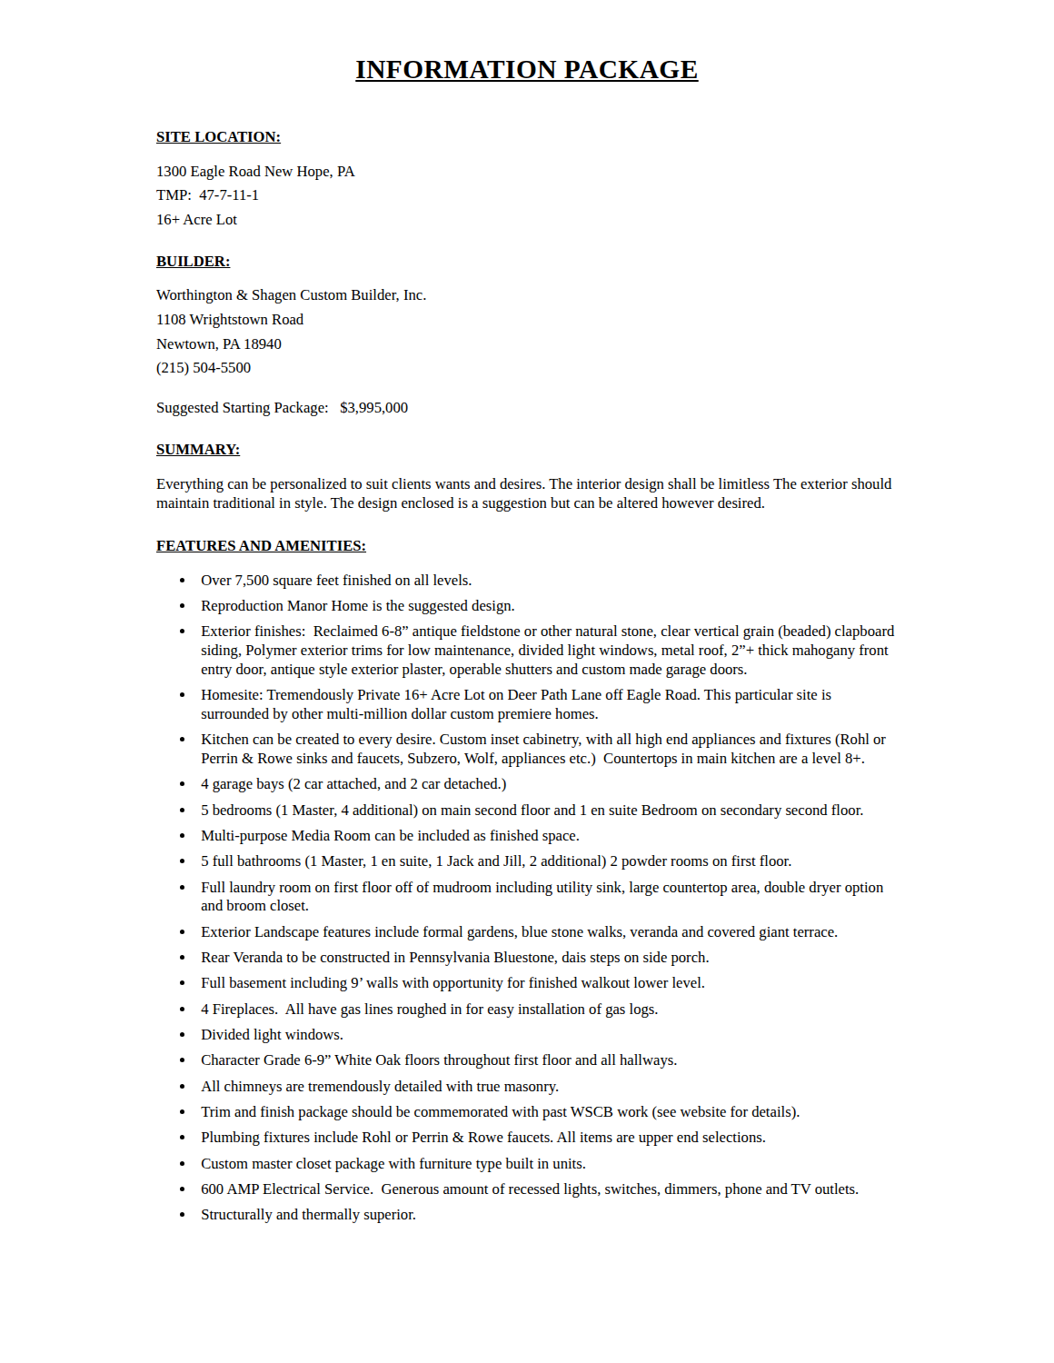INFORMATION PACKAGE
SITE LOCATION:
1300 Eagle Road New Hope, PA
TMP: 47-7-11-1
16+ Acre Lot
BUILDER:
Worthington & Shagen Custom Builder, Inc.
1108 Wrightstown Road
Newtown, PA 18940
(215) 504-5500
Suggested Starting Package: $3,995,000
SUMMARY:
Everything can be personalized to suit clients wants and desires. The interior design shall be limitless The exterior should maintain traditional in style. The design enclosed is a suggestion but can be altered however desired.
FEATURES AND AMENITIES:
Over 7,500 square feet finished on all levels.
Reproduction Manor Home is the suggested design.
Exterior finishes: Reclaimed 6-8” antique fieldstone or other natural stone, clear vertical grain (beaded) clapboard siding, Polymer exterior trims for low maintenance, divided light windows, metal roof, 2”+ thick mahogany front entry door, antique style exterior plaster, operable shutters and custom made garage doors.
Homesite: Tremendously Private 16+ Acre Lot on Deer Path Lane off Eagle Road. This particular site is surrounded by other multi-million dollar custom premiere homes.
Kitchen can be created to every desire. Custom inset cabinetry, with all high end appliances and fixtures (Rohl or Perrin & Rowe sinks and faucets, Subzero, Wolf, appliances etc.) Countertops in main kitchen are a level 8+.
4 garage bays (2 car attached, and 2 car detached.)
5 bedrooms (1 Master, 4 additional) on main second floor and 1 en suite Bedroom on secondary second floor.
Multi-purpose Media Room can be included as finished space.
5 full bathrooms (1 Master, 1 en suite, 1 Jack and Jill, 2 additional) 2 powder rooms on first floor.
Full laundry room on first floor off of mudroom including utility sink, large countertop area, double dryer option and broom closet.
Exterior Landscape features include formal gardens, blue stone walks, veranda and covered giant terrace.
Rear Veranda to be constructed in Pennsylvania Bluestone, dais steps on side porch.
Full basement including 9’ walls with opportunity for finished walkout lower level.
4 Fireplaces. All have gas lines roughed in for easy installation of gas logs.
Divided light windows.
Character Grade 6-9” White Oak floors throughout first floor and all hallways.
All chimneys are tremendously detailed with true masonry.
Trim and finish package should be commemorated with past WSCB work (see website for details).
Plumbing fixtures include Rohl or Perrin & Rowe faucets. All items are upper end selections.
Custom master closet package with furniture type built in units.
600 AMP Electrical Service. Generous amount of recessed lights, switches, dimmers, phone and TV outlets.
Structurally and thermally superior.